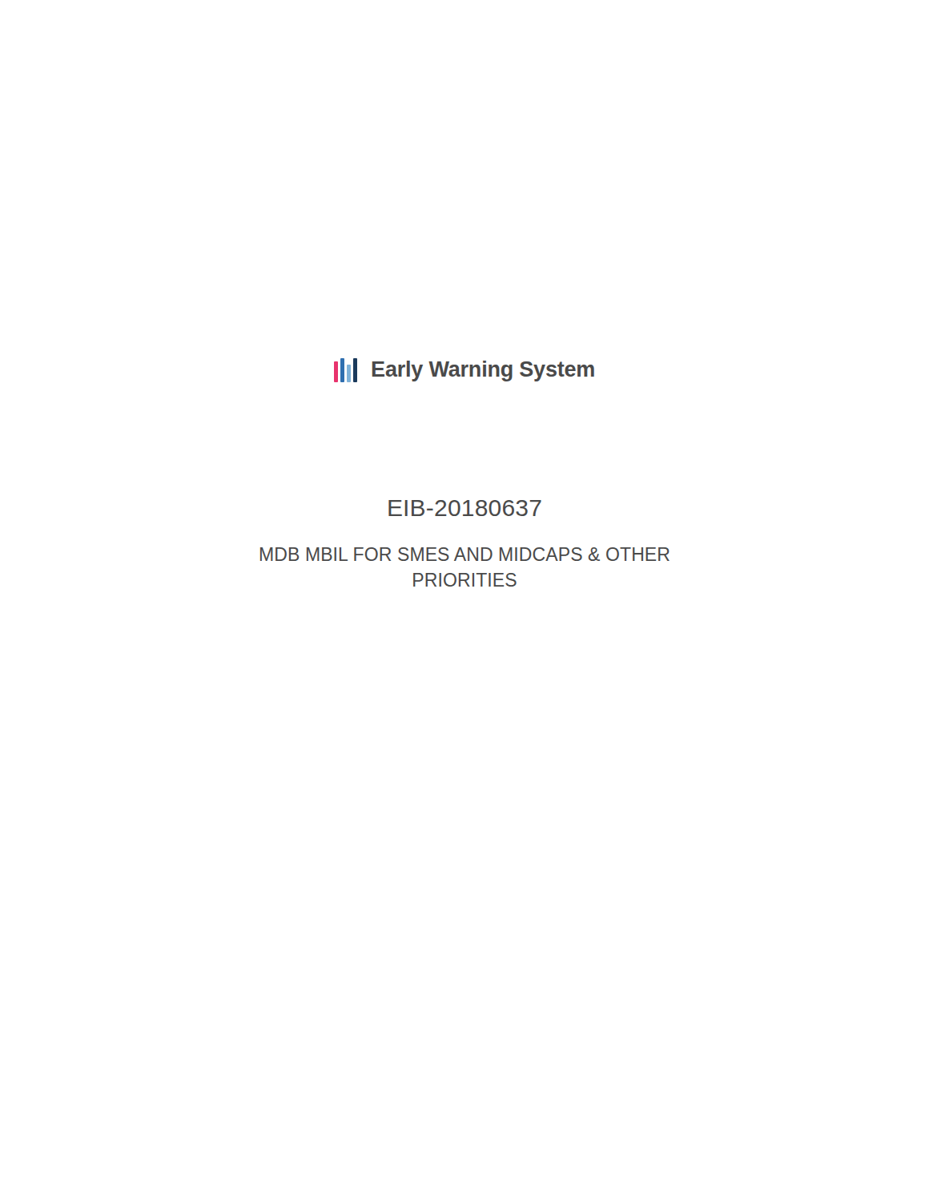Early Warning System
EIB-20180637
MDB MBIL FOR SMES AND MIDCAPS & OTHER PRIORITIES